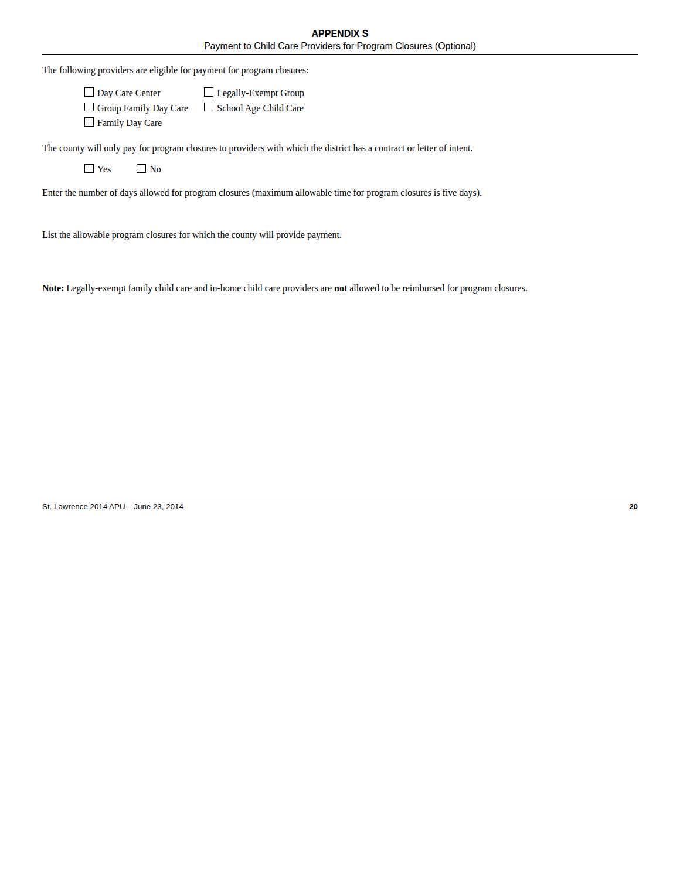APPENDIX S
Payment to Child Care Providers for Program Closures (Optional)
The following providers are eligible for payment for program closures:
| Day Care Center | Legally-Exempt Group |
| Group Family Day Care | School Age Child Care |
| Family Day Care | |
The county will only pay for program closures to providers with which the district has a contract or letter of intent.
Yes No
Enter the number of days allowed for program closures (maximum allowable time for program closures is five days).
List the allowable program closures for which the county will provide payment.
Note: Legally-exempt family child care and in-home child care providers are not allowed to be reimbursed for program closures.
St. Lawrence 2014 APU – June 23, 2014 20